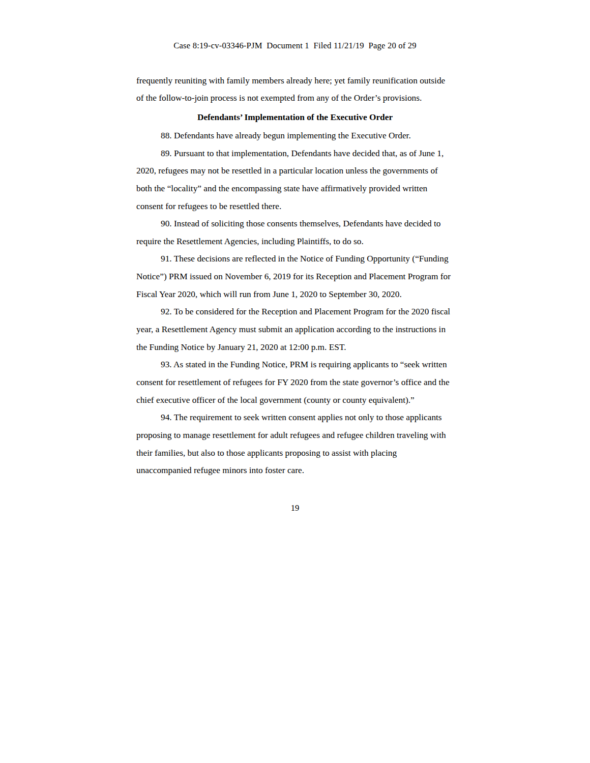Case 8:19-cv-03346-PJM Document 1 Filed 11/21/19 Page 20 of 29
frequently reuniting with family members already here; yet family reunification outside of the follow-to-join process is not exempted from any of the Order’s provisions.
Defendants’ Implementation of the Executive Order
88. Defendants have already begun implementing the Executive Order.
89. Pursuant to that implementation, Defendants have decided that, as of June 1, 2020, refugees may not be resettled in a particular location unless the governments of both the “locality” and the encompassing state have affirmatively provided written consent for refugees to be resettled there.
90. Instead of soliciting those consents themselves, Defendants have decided to require the Resettlement Agencies, including Plaintiffs, to do so.
91. These decisions are reflected in the Notice of Funding Opportunity (“Funding Notice”) PRM issued on November 6, 2019 for its Reception and Placement Program for Fiscal Year 2020, which will run from June 1, 2020 to September 30, 2020.
92. To be considered for the Reception and Placement Program for the 2020 fiscal year, a Resettlement Agency must submit an application according to the instructions in the Funding Notice by January 21, 2020 at 12:00 p.m. EST.
93. As stated in the Funding Notice, PRM is requiring applicants to “seek written consent for resettlement of refugees for FY 2020 from the state governor’s office and the chief executive officer of the local government (county or county equivalent).”
94. The requirement to seek written consent applies not only to those applicants proposing to manage resettlement for adult refugees and refugee children traveling with their families, but also to those applicants proposing to assist with placing unaccompanied refugee minors into foster care.
19